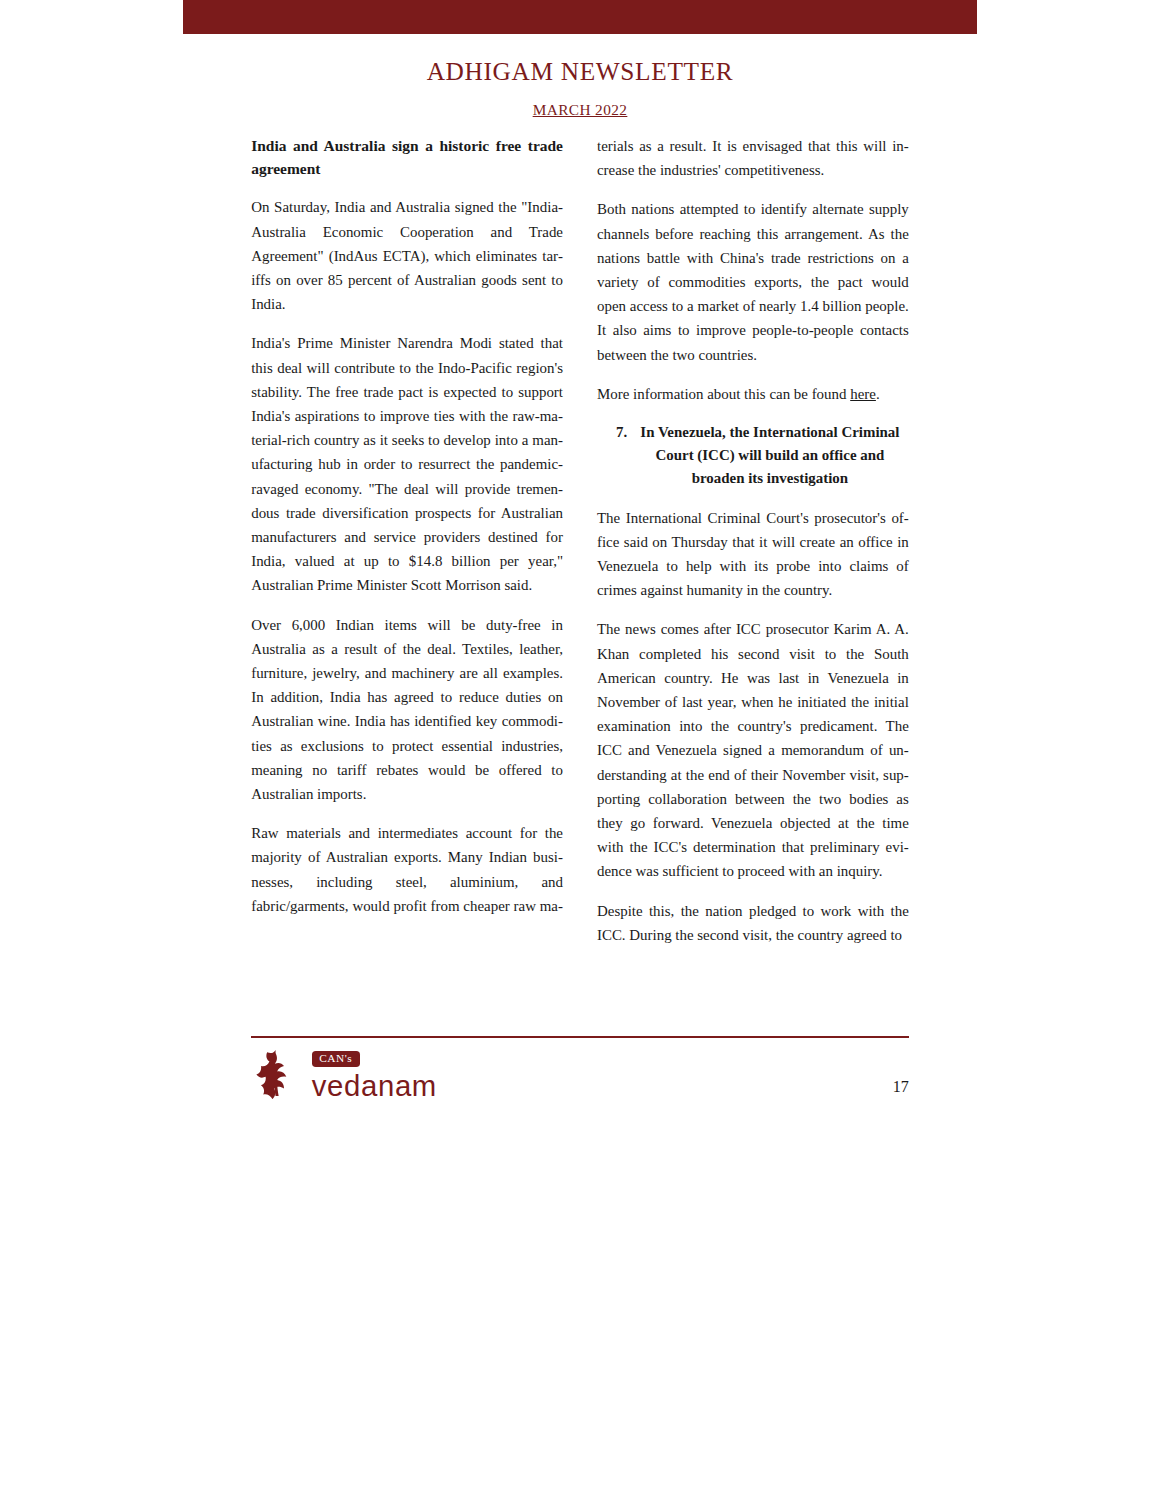ADHIGAM NEWSLETTER
MARCH 2022
India and Australia sign a historic free trade agreement
On Saturday, India and Australia signed the "India-Australia Economic Cooperation and Trade Agreement" (IndAus ECTA), which eliminates tariffs on over 85 percent of Australian goods sent to India.
India's Prime Minister Narendra Modi stated that this deal will contribute to the Indo-Pacific region's stability. The free trade pact is expected to support India's aspirations to improve ties with the raw-material-rich country as it seeks to develop into a manufacturing hub in order to resurrect the pandemic-ravaged economy. "The deal will provide tremendous trade diversification prospects for Australian manufacturers and service providers destined for India, valued at up to $14.8 billion per year," Australian Prime Minister Scott Morrison said.
Over 6,000 Indian items will be duty-free in Australia as a result of the deal. Textiles, leather, furniture, jewelry, and machinery are all examples. In addition, India has agreed to reduce duties on Australian wine. India has identified key commodities as exclusions to protect essential industries, meaning no tariff rebates would be offered to Australian imports.
Raw materials and intermediates account for the majority of Australian exports. Many Indian businesses, including steel, aluminium, and fabric/garments, would profit from cheaper raw materials as a result. It is envisaged that this will increase the industries' competitiveness.
Both nations attempted to identify alternate supply channels before reaching this arrangement. As the nations battle with China's trade restrictions on a variety of commodities exports, the pact would open access to a market of nearly 1.4 billion people. It also aims to improve people-to-people contacts between the two countries.
More information about this can be found here.
In Venezuela, the International Criminal Court (ICC) will build an office and broaden its investigation
The International Criminal Court's prosecutor's office said on Thursday that it will create an office in Venezuela to help with its probe into claims of crimes against humanity in the country.
The news comes after ICC prosecutor Karim A. A. Khan completed his second visit to the South American country. He was last in Venezuela in November of last year, when he initiated the initial examination into the country's predicament. The ICC and Venezuela signed a memorandum of understanding at the end of their November visit, supporting collaboration between the two bodies as they go forward. Venezuela objected at the time with the ICC's determination that preliminary evidence was sufficient to proceed with an inquiry.
Despite this, the nation pledged to work with the ICC. During the second visit, the country agreed to
CAN's
vedanam
17